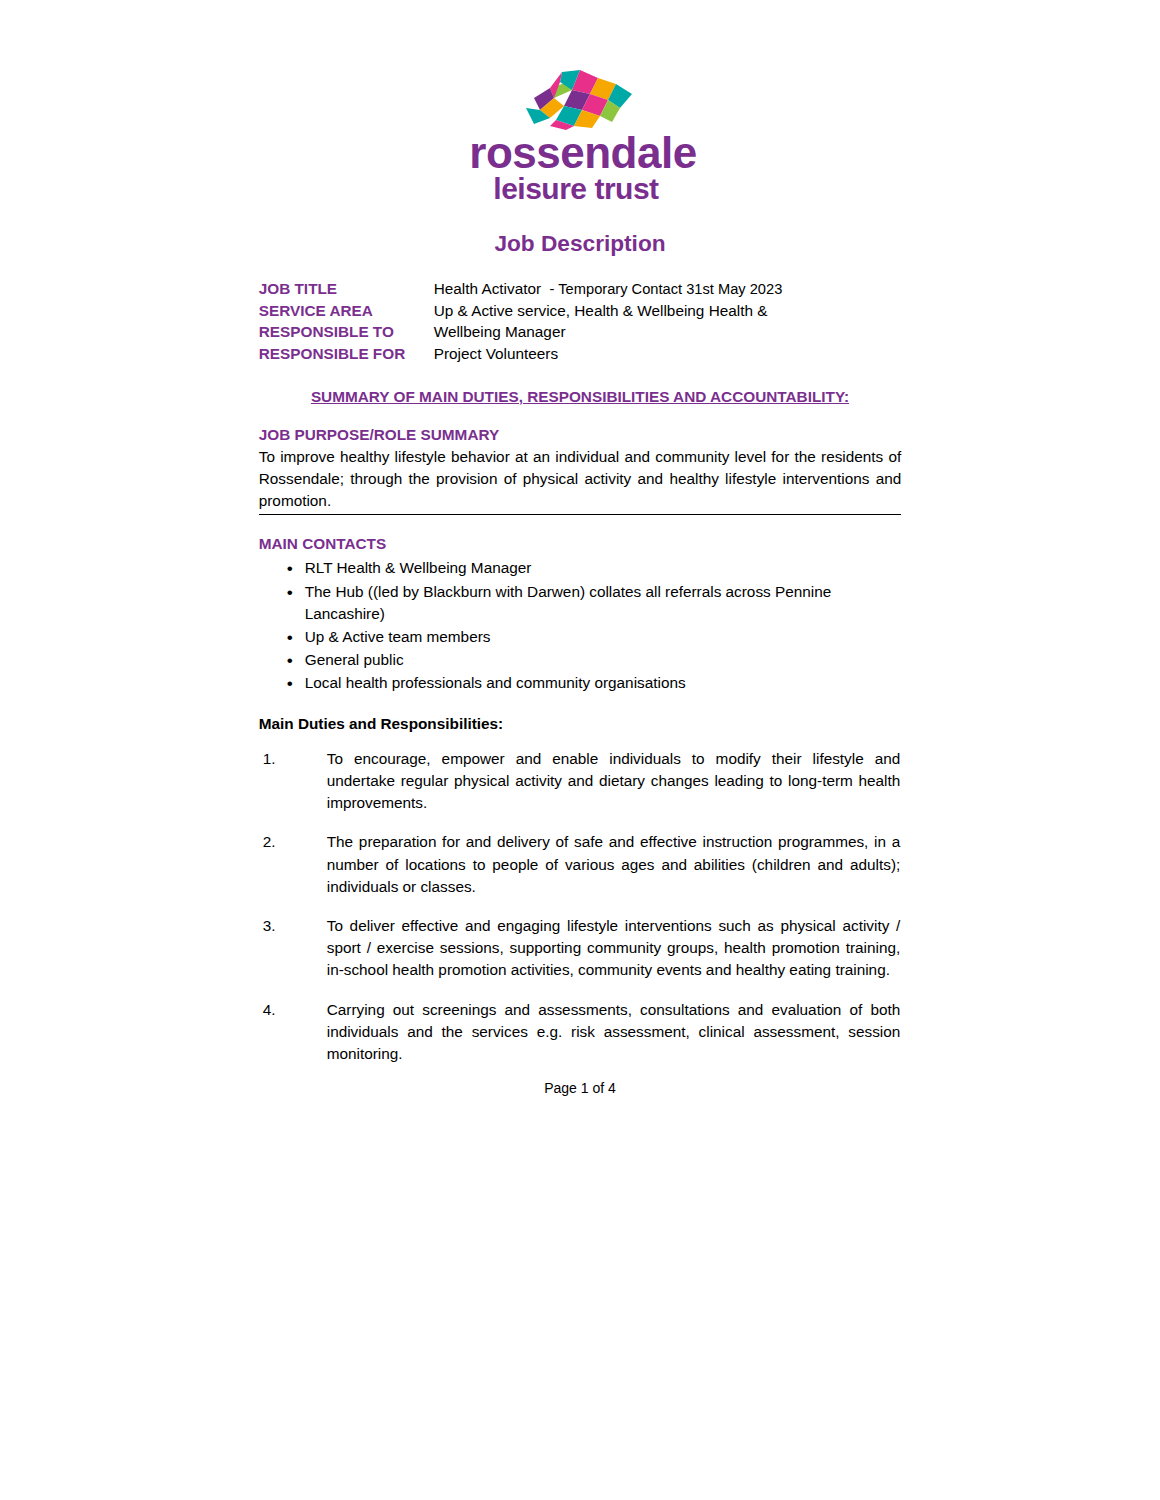rossendale leisure trust
Job Description
| JOB TITLE | Health Activator - Temporary Contact 31st May 2023 |
| SERVICE AREA | Up & Active service, Health & Wellbeing Health & |
| RESPONSIBLE TO | Wellbeing Manager |
| RESPONSIBLE FOR | Project Volunteers |
SUMMARY OF MAIN DUTIES, RESPONSIBILITIES AND ACCOUNTABILITY:
JOB PURPOSE/ROLE SUMMARY
To improve healthy lifestyle behavior at an individual and community level for the residents of Rossendale; through the provision of physical activity and healthy lifestyle interventions and promotion.
MAIN CONTACTS
RLT Health & Wellbeing Manager
The Hub ((led by Blackburn with Darwen) collates all referrals across Pennine Lancashire)
Up & Active team members
General public
Local health professionals and community organisations
Main Duties and Responsibilities:
| 1. | To encourage, empower and enable individuals to modify their lifestyle and undertake regular physical activity and dietary changes leading to long-term health improvements. |
| 2. | The preparation for and delivery of safe and effective instruction programmes, in a number of locations to people of various ages and abilities (children and adults); individuals or classes. |
| 3. | To deliver effective and engaging lifestyle interventions such as physical activity / sport / exercise sessions, supporting community groups, health promotion training, in-school health promotion activities, community events and healthy eating training. |
| 4. | Carrying out screenings and assessments, consultations and evaluation of both individuals and the services e.g. risk assessment, clinical assessment, session monitoring. |
Page 1 of 4